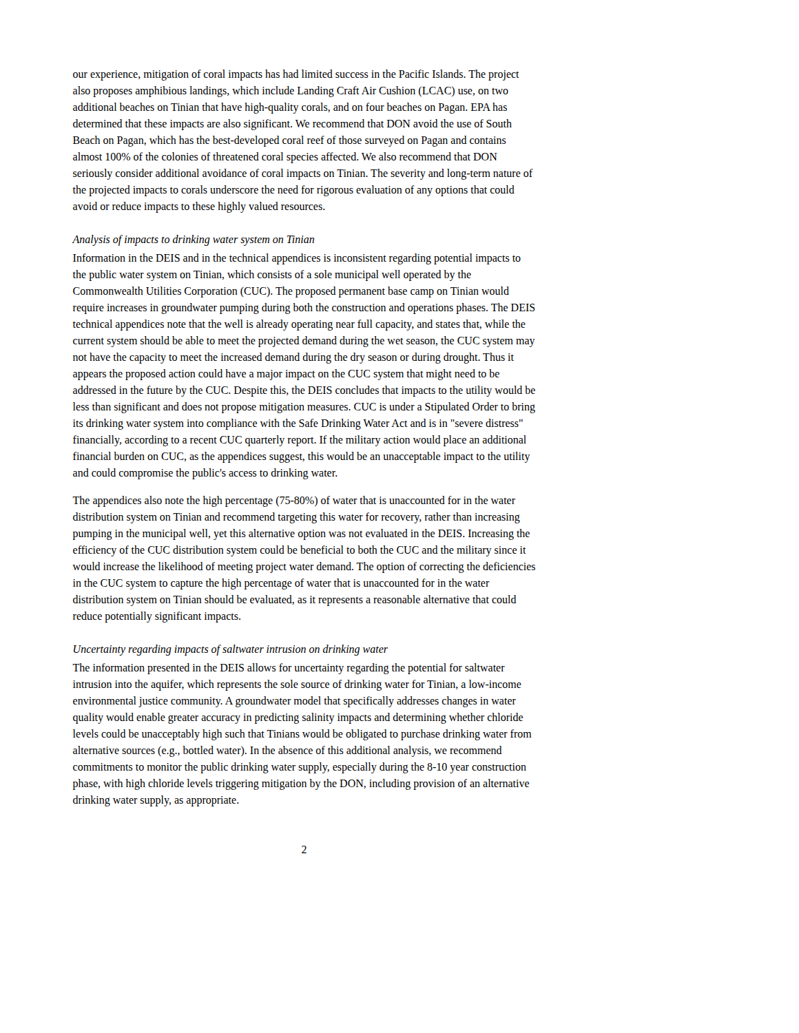our experience, mitigation of coral impacts has had limited success in the Pacific Islands. The project also proposes amphibious landings, which include Landing Craft Air Cushion (LCAC) use, on two additional beaches on Tinian that have high-quality corals, and on four beaches on Pagan. EPA has determined that these impacts are also significant. We recommend that DON avoid the use of South Beach on Pagan, which has the best-developed coral reef of those surveyed on Pagan and contains almost 100% of the colonies of threatened coral species affected. We also recommend that DON seriously consider additional avoidance of coral impacts on Tinian. The severity and long-term nature of the projected impacts to corals underscore the need for rigorous evaluation of any options that could avoid or reduce impacts to these highly valued resources.
Analysis of impacts to drinking water system on Tinian
Information in the DEIS and in the technical appendices is inconsistent regarding potential impacts to the public water system on Tinian, which consists of a sole municipal well operated by the Commonwealth Utilities Corporation (CUC). The proposed permanent base camp on Tinian would require increases in groundwater pumping during both the construction and operations phases. The DEIS technical appendices note that the well is already operating near full capacity, and states that, while the current system should be able to meet the projected demand during the wet season, the CUC system may not have the capacity to meet the increased demand during the dry season or during drought. Thus it appears the proposed action could have a major impact on the CUC system that might need to be addressed in the future by the CUC. Despite this, the DEIS concludes that impacts to the utility would be less than significant and does not propose mitigation measures. CUC is under a Stipulated Order to bring its drinking water system into compliance with the Safe Drinking Water Act and is in "severe distress" financially, according to a recent CUC quarterly report. If the military action would place an additional financial burden on CUC, as the appendices suggest, this would be an unacceptable impact to the utility and could compromise the public's access to drinking water.
The appendices also note the high percentage (75-80%) of water that is unaccounted for in the water distribution system on Tinian and recommend targeting this water for recovery, rather than increasing pumping in the municipal well, yet this alternative option was not evaluated in the DEIS. Increasing the efficiency of the CUC distribution system could be beneficial to both the CUC and the military since it would increase the likelihood of meeting project water demand. The option of correcting the deficiencies in the CUC system to capture the high percentage of water that is unaccounted for in the water distribution system on Tinian should be evaluated, as it represents a reasonable alternative that could reduce potentially significant impacts.
Uncertainty regarding impacts of saltwater intrusion on drinking water
The information presented in the DEIS allows for uncertainty regarding the potential for saltwater intrusion into the aquifer, which represents the sole source of drinking water for Tinian, a low-income environmental justice community. A groundwater model that specifically addresses changes in water quality would enable greater accuracy in predicting salinity impacts and determining whether chloride levels could be unacceptably high such that Tinians would be obligated to purchase drinking water from alternative sources (e.g., bottled water). In the absence of this additional analysis, we recommend commitments to monitor the public drinking water supply, especially during the 8-10 year construction phase, with high chloride levels triggering mitigation by the DON, including provision of an alternative drinking water supply, as appropriate.
2